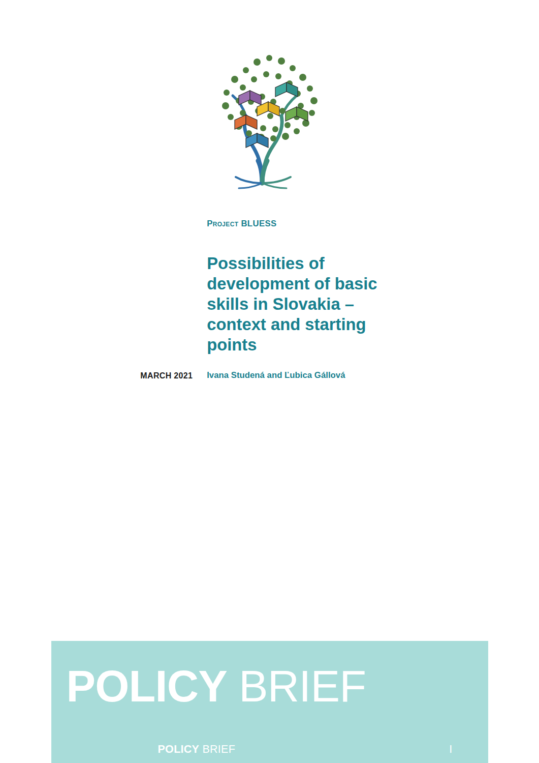BLUESS project logo
PROJECT BLUESS
Possibilities of development of basic skills in Slovakia – context and starting points
MARCH 2021
Ivana Studená and Ľubica Gállová
POLICY BRIEF
POLICY BRIEF
I